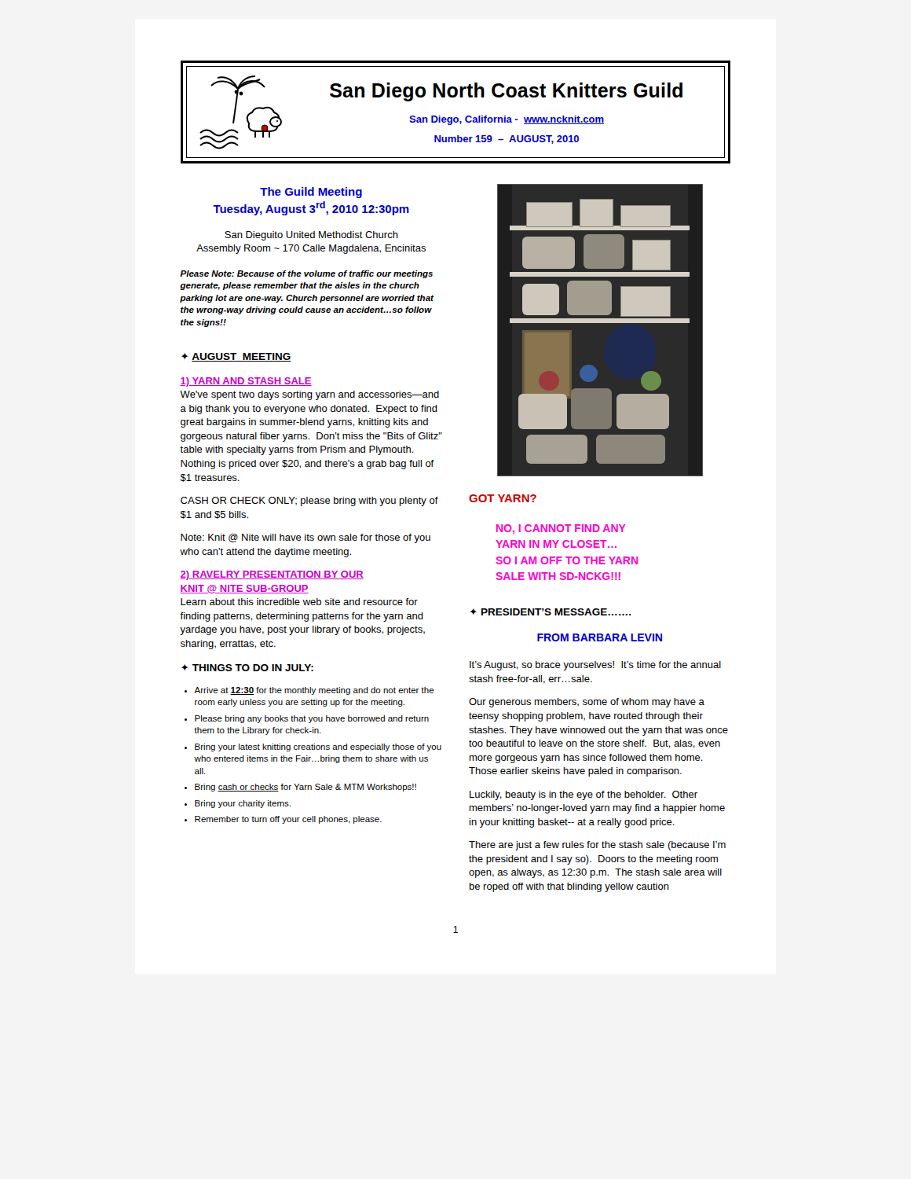San Diego North Coast Knitters Guild
San Diego, California - www.ncknit.com
Number 159 – AUGUST, 2010
The Guild Meeting
Tuesday, August 3rd, 2010 12:30pm
San Dieguito United Methodist Church
Assembly Room ~ 170 Calle Magdalena, Encinitas
Please Note: Because of the volume of traffic our meetings generate, please remember that the aisles in the church parking lot are one-way. Church personnel are worried that the wrong-way driving could cause an accident…so follow the signs!!
✦ AUGUST MEETING
1) YARN AND STASH SALE
We've spent two days sorting yarn and accessories—and a big thank you to everyone who donated. Expect to find great bargains in summer-blend yarns, knitting kits and gorgeous natural fiber yarns. Don't miss the "Bits of Glitz" table with specialty yarns from Prism and Plymouth. Nothing is priced over $20, and there's a grab bag full of $1 treasures.
CASH OR CHECK ONLY; please bring with you plenty of $1 and $5 bills.
Note: Knit @ Nite will have its own sale for those of you who can't attend the daytime meeting.
2) RAVELRY PRESENTATION BY OUR
KNIT @ NITE SUB-GROUP
Learn about this incredible web site and resource for finding patterns, determining patterns for the yarn and yardage you have, post your library of books, projects, sharing, errattas, etc.
✦ THINGS TO DO IN JULY:
Arrive at 12:30 for the monthly meeting and do not enter the room early unless you are setting up for the meeting.
Please bring any books that you have borrowed and return them to the Library for check-in.
Bring your latest knitting creations and especially those of you who entered items in the Fair…bring them to share with us all.
Bring cash or checks for Yarn Sale & MTM Workshops!!
Bring your charity items.
Remember to turn off your cell phones, please.
GOT YARN?
NO, I CANNOT FIND ANY
YARN IN MY CLOSET…
SO I AM OFF TO THE YARN
SALE WITH SD-NCKG!!!
✦ PRESIDENT’S MESSAGE…….
FROM BARBARA LEVIN
It’s August, so brace yourselves! It’s time for the annual stash free-for-all, err…sale.
Our generous members, some of whom may have a teensy shopping problem, have routed through their stashes. They have winnowed out the yarn that was once too beautiful to leave on the store shelf. But, alas, even more gorgeous yarn has since followed them home. Those earlier skeins have paled in comparison.
Luckily, beauty is in the eye of the beholder. Other members’ no-longer-loved yarn may find a happier home in your knitting basket-- at a really good price.
There are just a few rules for the stash sale (because I’m the president and I say so). Doors to the meeting room open, as always, as 12:30 p.m. The stash sale area will be roped off with that blinding yellow caution
1